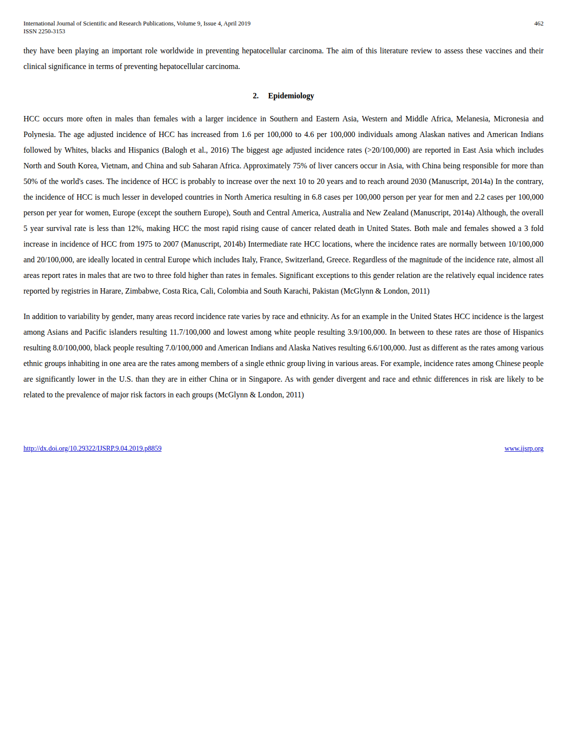462 International Journal of Scientific and Research Publications, Volume 9, Issue 4, April 2019 ISSN 2250-3153
they have been playing an important role worldwide in preventing hepatocellular carcinoma. The aim of this literature review to assess these vaccines and their clinical significance in terms of preventing hepatocellular carcinoma.
2. Epidemiology
HCC occurs more often in males than females with a larger incidence in Southern and Eastern Asia, Western and Middle Africa, Melanesia, Micronesia and Polynesia. The age adjusted incidence of HCC has increased from 1.6 per 100,000 to 4.6 per 100,000 individuals among Alaskan natives and American Indians followed by Whites, blacks and Hispanics (Balogh et al., 2016) The biggest age adjusted incidence rates (>20/100,000) are reported in East Asia which includes North and South Korea, Vietnam, and China and sub Saharan Africa. Approximately 75% of liver cancers occur in Asia, with China being responsible for more than 50% of the world's cases. The incidence of HCC is probably to increase over the next 10 to 20 years and to reach around 2030 (Manuscript, 2014a) In the contrary, the incidence of HCC is much lesser in developed countries in North America resulting in 6.8 cases per 100,000 person per year for men and 2.2 cases per 100,000 person per year for women, Europe (except the southern Europe), South and Central America, Australia and New Zealand (Manuscript, 2014a) Although, the overall 5 year survival rate is less than 12%, making HCC the most rapid rising cause of cancer related death in United States. Both male and females showed a 3 fold increase in incidence of HCC from 1975 to 2007 (Manuscript, 2014b) Intermediate rate HCC locations, where the incidence rates are normally between 10/100,000 and 20/100,000, are ideally located in central Europe which includes Italy, France, Switzerland, Greece. Regardless of the magnitude of the incidence rate, almost all areas report rates in males that are two to three fold higher than rates in females. Significant exceptions to this gender relation are the relatively equal incidence rates reported by registries in Harare, Zimbabwe, Costa Rica, Cali, Colombia and South Karachi, Pakistan (McGlynn & London, 2011)
In addition to variability by gender, many areas record incidence rate varies by race and ethnicity. As for an example in the United States HCC incidence is the largest among Asians and Pacific islanders resulting 11.7/100,000 and lowest among white people resulting 3.9/100,000. In between to these rates are those of Hispanics resulting 8.0/100,000, black people resulting 7.0/100,000 and American Indians and Alaska Natives resulting 6.6/100,000. Just as different as the rates among various ethnic groups inhabiting in one area are the rates among members of a single ethnic group living in various areas. For example, incidence rates among Chinese people are significantly lower in the U.S. than they are in either China or in Singapore. As with gender divergent and race and ethnic differences in risk are likely to be related to the prevalence of major risk factors in each groups (McGlynn & London, 2011)
http://dx.doi.org/10.29322/IJSRP.9.04.2019.p8859 www.ijsrp.org